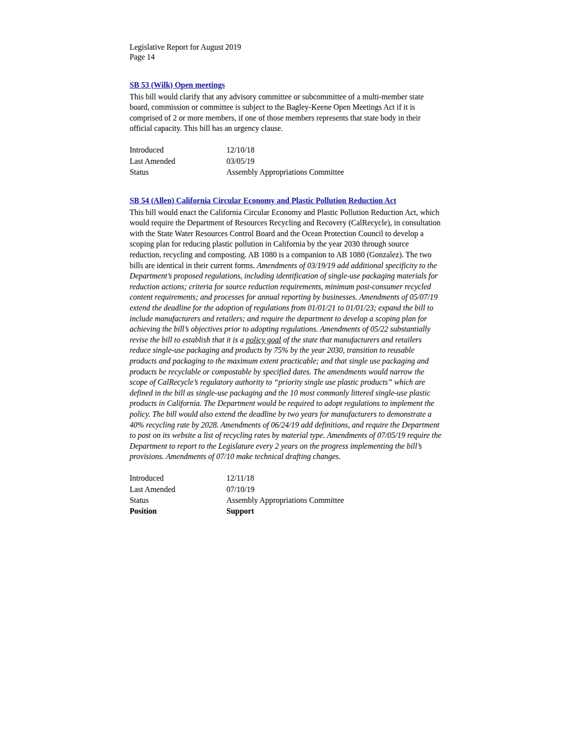Legislative Report for August 2019
Page 14
SB 53 (Wilk) Open meetings
This bill would clarify that any advisory committee or subcommittee of a multi-member state board, commission or committee is subject to the Bagley-Keene Open Meetings Act if it is comprised of 2 or more members, if one of those members represents that state body in their official capacity. This bill has an urgency clause.
| Introduced | 12/10/18 |
| Last Amended | 03/05/19 |
| Status | Assembly Appropriations Committee |
SB 54 (Allen) California Circular Economy and Plastic Pollution Reduction Act
This bill would enact the California Circular Economy and Plastic Pollution Reduction Act, which would require the Department of Resources Recycling and Recovery (CalRecycle), in consultation with the State Water Resources Control Board and the Ocean Protection Council to develop a scoping plan for reducing plastic pollution in California by the year 2030 through source reduction, recycling and composting. AB 1080 is a companion to AB 1080 (Gonzalez). The two bills are identical in their current forms. Amendments of 03/19/19 add additional specificity to the Department’s proposed regulations, including identification of single-use packaging materials for reduction actions; criteria for source reduction requirements, minimum post-consumer recycled content requirements; and processes for annual reporting by businesses. Amendments of 05/07/19 extend the deadline for the adoption of regulations from 01/01/21 to 01/01/23; expand the bill to include manufacturers and retailers; and require the department to develop a scoping plan for achieving the bill’s objectives prior to adopting regulations. Amendments of 05/22 substantially revise the bill to establish that it is a policy goal of the state that manufacturers and retailers reduce single-use packaging and products by 75% by the year 2030, transition to reusable products and packaging to the maximum extent practicable; and that single use packaging and products be recyclable or compostable by specified dates. The amendments would narrow the scope of CalRecycle’s regulatory authority to “priority single use plastic products” which are defined in the bill as single-use packaging and the 10 most commonly littered single-use plastic products in California. The Department would be required to adopt regulations to implement the policy. The bill would also extend the deadline by two years for manufacturers to demonstrate a 40% recycling rate by 2028. Amendments of 06/24/19 add definitions, and require the Department to post on its website a list of recycling rates by material type. Amendments of 07/05/19 require the Department to report to the Legislature every 2 years on the progress implementing the bill’s provisions. Amendments of 07/10 make technical drafting changes.
| Introduced | 12/11/18 |
| Last Amended | 07/10/19 |
| Status | Assembly Appropriations Committee |
| Position | Support |